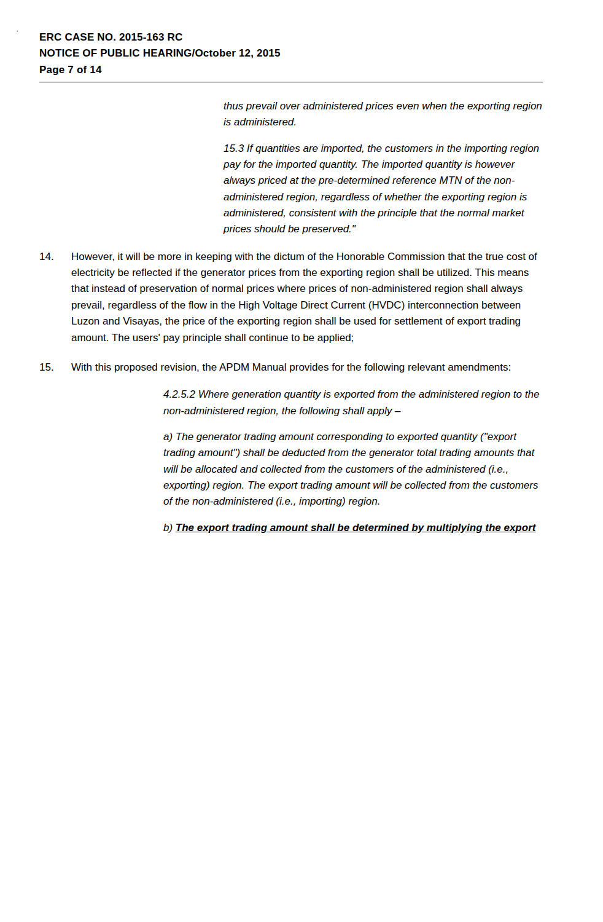·
ERC CASE NO. 2015-163 RC
NOTICE OF PUBLIC HEARING/October 12, 2015
Page 7 of 14
thus prevail over administered prices even when the exporting region is administered.
15.3 If quantities are imported, the customers in the importing region pay for the imported quantity. The imported quantity is however always priced at the pre-determined reference MTN of the non-administered region, regardless of whether the exporting region is administered, consistent with the principle that the normal market prices should be preserved."
14. However, it will be more in keeping with the dictum of the Honorable Commission that the true cost of electricity be reflected if the generator prices from the exporting region shall be utilized. This means that instead of preservation of normal prices where prices of non-administered region shall always prevail, regardless of the flow in the High Voltage Direct Current (HVDC) interconnection between Luzon and Visayas, the price of the exporting region shall be used for settlement of export trading amount. The users' pay principle shall continue to be applied;
15. With this proposed revision, the APDM Manual provides for the following relevant amendments:
4.2.5.2 Where generation quantity is exported from the administered region to the non-administered region, the following shall apply –
a) The generator trading amount corresponding to exported quantity ("export trading amount") shall be deducted from the generator total trading amounts that will be allocated and collected from the customers of the administered (i.e., exporting) region. The export trading amount will be collected from the customers of the non-administered (i.e., importing) region.
b) The export trading amount shall be determined by multiplying the export